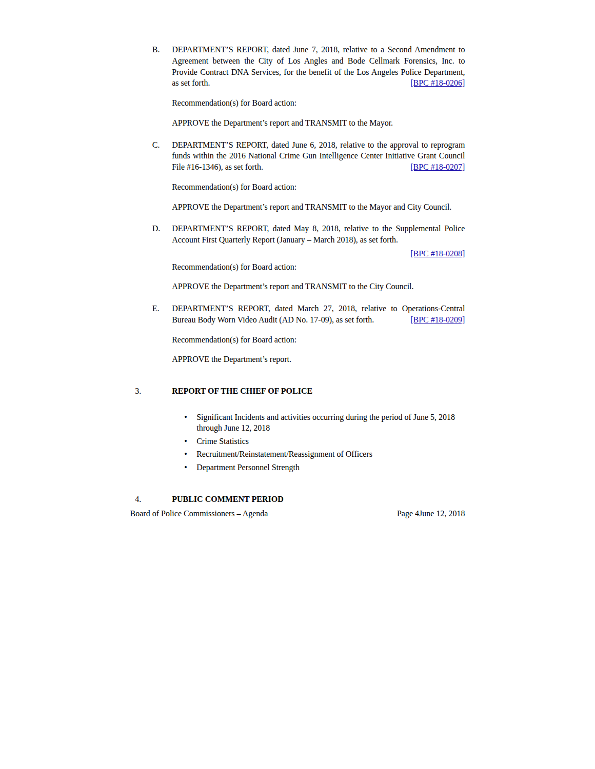B.
DEPARTMENT’S REPORT, dated June 7, 2018, relative to a Second Amendment to Agreement between the City of Los Angles and Bode Cellmark Forensics, Inc. to Provide Contract DNA Services, for the benefit of the Los Angeles Police Department, as set forth. [BPC #18-0206]
Recommendation(s) for Board action:
APPROVE the Department’s report and TRANSMIT to the Mayor.
C.
DEPARTMENT’S REPORT, dated June 6, 2018, relative to the approval to reprogram funds within the 2016 National Crime Gun Intelligence Center Initiative Grant Council File #16-1346), as set forth. [BPC #18-0207]
Recommendation(s) for Board action:
APPROVE the Department’s report and TRANSMIT to the Mayor and City Council.
D.
DEPARTMENT’S REPORT, dated May 8, 2018, relative to the Supplemental Police Account First Quarterly Report (January – March 2018), as set forth.
[BPC #18-0208]
Recommendation(s) for Board action:
APPROVE the Department’s report and TRANSMIT to the City Council.
E.
DEPARTMENT’S REPORT, dated March 27, 2018, relative to Operations-Central Bureau Body Worn Video Audit (AD No. 17-09), as set forth. [BPC #18-0209]
Recommendation(s) for Board action:
APPROVE the Department’s report.
3.
REPORT OF THE CHIEF OF POLICE
Significant Incidents and activities occurring during the period of June 5, 2018 through June 12, 2018
Crime Statistics
Recruitment/Reinstatement/Reassignment of Officers
Department Personnel Strength
4.
PUBLIC COMMENT PERIOD
Board of Police Commissioners – Agenda
Page 4
June 12, 2018